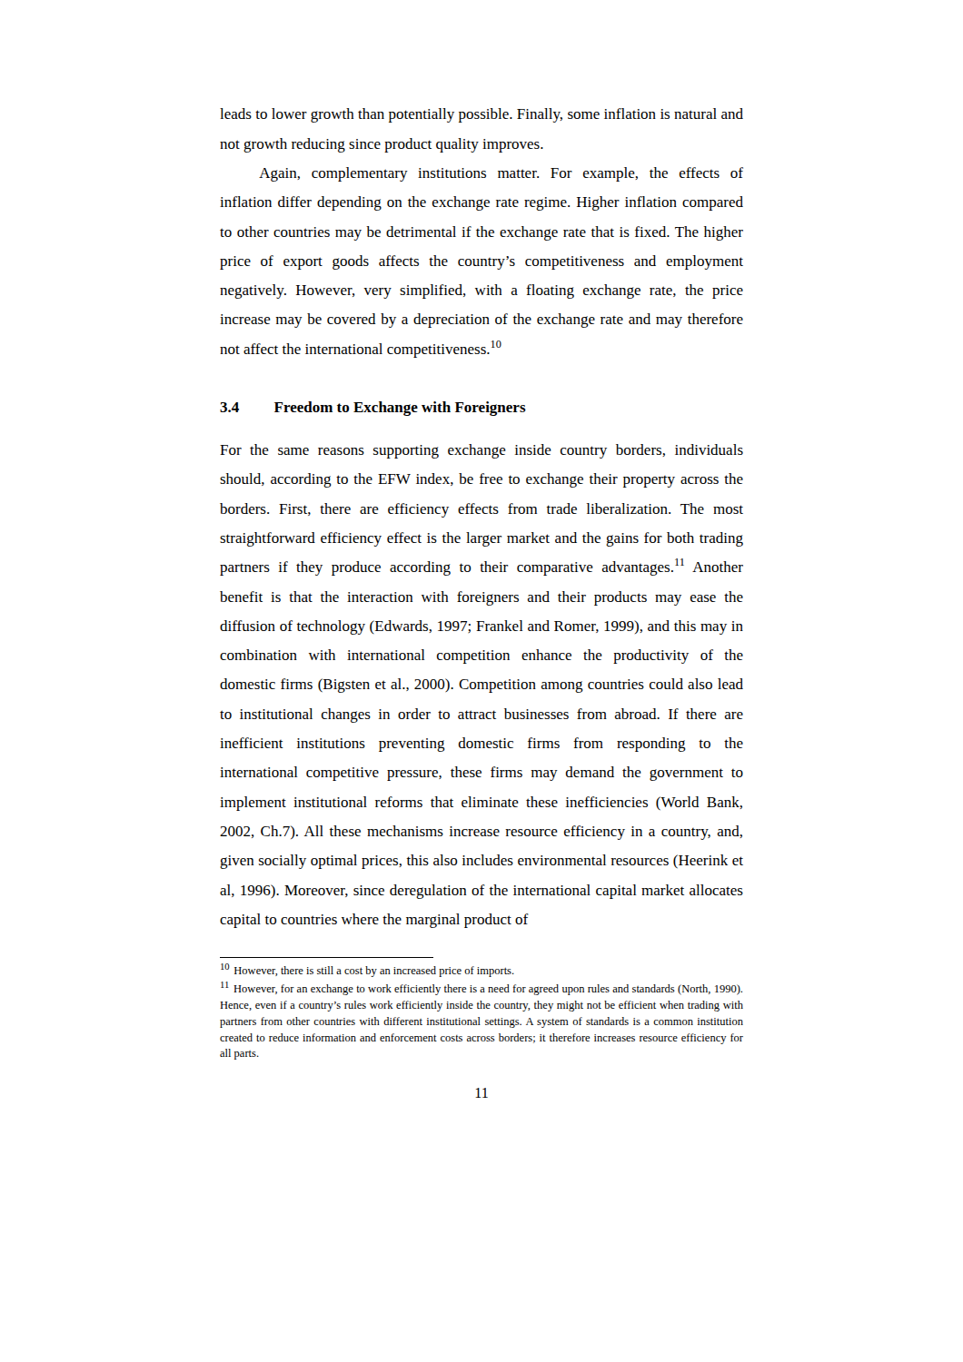leads to lower growth than potentially possible. Finally, some inflation is natural and not growth reducing since product quality improves.
Again, complementary institutions matter. For example, the effects of inflation differ depending on the exchange rate regime. Higher inflation compared to other countries may be detrimental if the exchange rate that is fixed. The higher price of export goods affects the country’s competitiveness and employment negatively. However, very simplified, with a floating exchange rate, the price increase may be covered by a depreciation of the exchange rate and may therefore not affect the international competitiveness.10
3.4 Freedom to Exchange with Foreigners
For the same reasons supporting exchange inside country borders, individuals should, according to the EFW index, be free to exchange their property across the borders. First, there are efficiency effects from trade liberalization. The most straightforward efficiency effect is the larger market and the gains for both trading partners if they produce according to their comparative advantages.11 Another benefit is that the interaction with foreigners and their products may ease the diffusion of technology (Edwards, 1997; Frankel and Romer, 1999), and this may in combination with international competition enhance the productivity of the domestic firms (Bigsten et al., 2000). Competition among countries could also lead to institutional changes in order to attract businesses from abroad. If there are inefficient institutions preventing domestic firms from responding to the international competitive pressure, these firms may demand the government to implement institutional reforms that eliminate these inefficiencies (World Bank, 2002, Ch.7). All these mechanisms increase resource efficiency in a country, and, given socially optimal prices, this also includes environmental resources (Heerink et al, 1996). Moreover, since deregulation of the international capital market allocates capital to countries where the marginal product of
10 However, there is still a cost by an increased price of imports.
11 However, for an exchange to work efficiently there is a need for agreed upon rules and standards (North, 1990). Hence, even if a country’s rules work efficiently inside the country, they might not be efficient when trading with partners from other countries with different institutional settings. A system of standards is a common institution created to reduce information and enforcement costs across borders; it therefore increases resource efficiency for all parts.
11